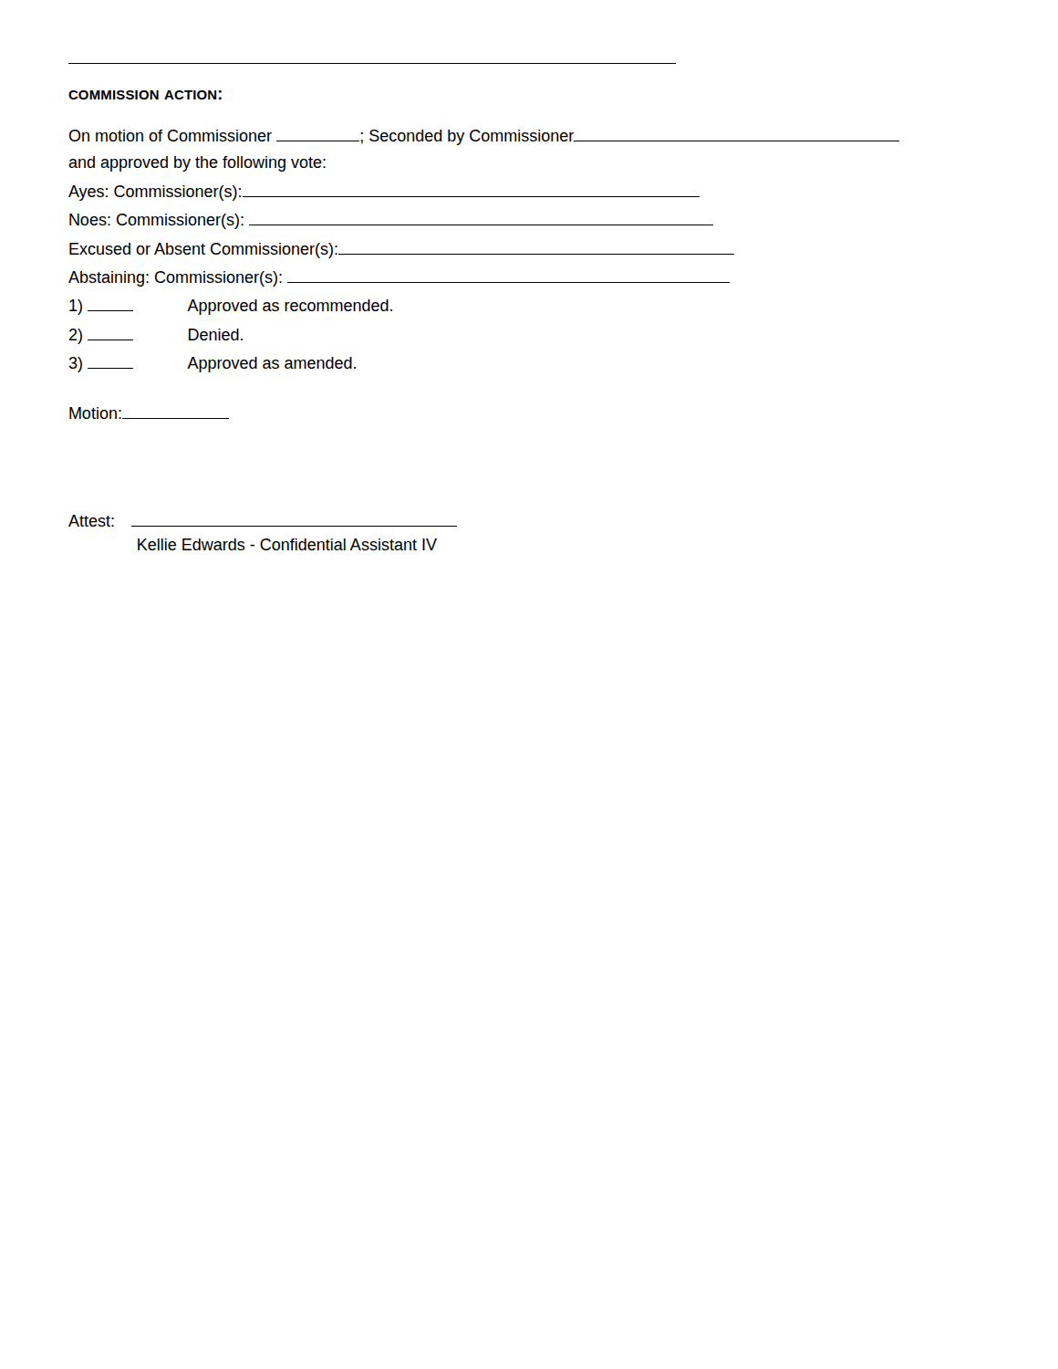COMMISSION ACTION:
On motion of Commissioner ; Seconded by Commissioner
and approved by the following vote:
Ayes: Commissioner(s):
Noes: Commissioner(s):
Excused or Absent Commissioner(s):
Abstaining: Commissioner(s):
1) Approved as recommended.
2) Denied.
3) Approved as amended.
Motion:
Attest:
Kellie Edwards - Confidential Assistant IV